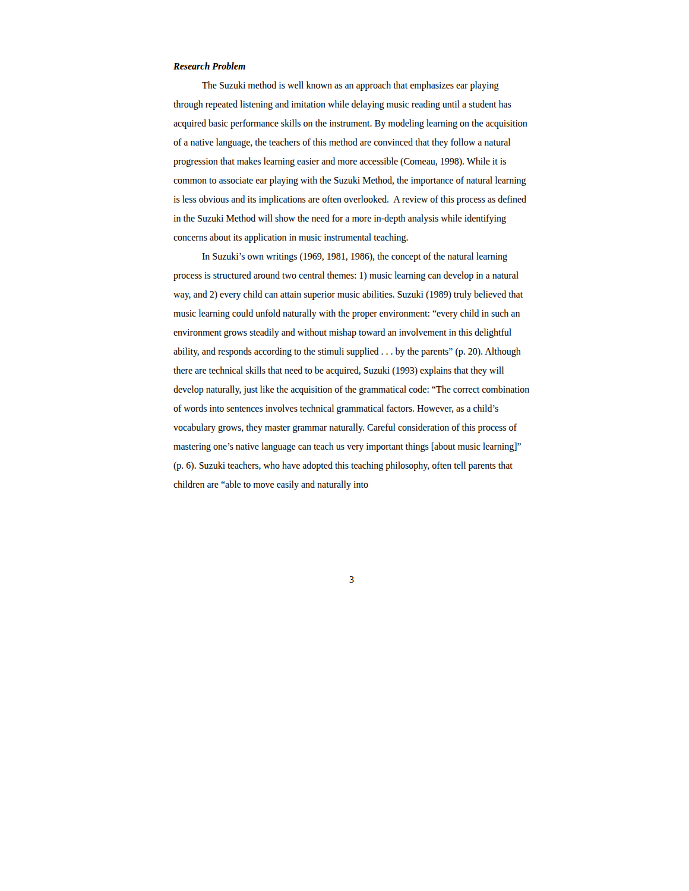Research Problem
The Suzuki method is well known as an approach that emphasizes ear playing through repeated listening and imitation while delaying music reading until a student has acquired basic performance skills on the instrument. By modeling learning on the acquisition of a native language, the teachers of this method are convinced that they follow a natural progression that makes learning easier and more accessible (Comeau, 1998). While it is common to associate ear playing with the Suzuki Method, the importance of natural learning is less obvious and its implications are often overlooked. A review of this process as defined in the Suzuki Method will show the need for a more in-depth analysis while identifying concerns about its application in music instrumental teaching.
In Suzuki’s own writings (1969, 1981, 1986), the concept of the natural learning process is structured around two central themes: 1) music learning can develop in a natural way, and 2) every child can attain superior music abilities. Suzuki (1989) truly believed that music learning could unfold naturally with the proper environment: “every child in such an environment grows steadily and without mishap toward an involvement in this delightful ability, and responds according to the stimuli supplied . . . by the parents” (p. 20). Although there are technical skills that need to be acquired, Suzuki (1993) explains that they will develop naturally, just like the acquisition of the grammatical code: “The correct combination of words into sentences involves technical grammatical factors. However, as a child’s vocabulary grows, they master grammar naturally. Careful consideration of this process of mastering one’s native language can teach us very important things [about music learning]” (p. 6). Suzuki teachers, who have adopted this teaching philosophy, often tell parents that children are “able to move easily and naturally into
3